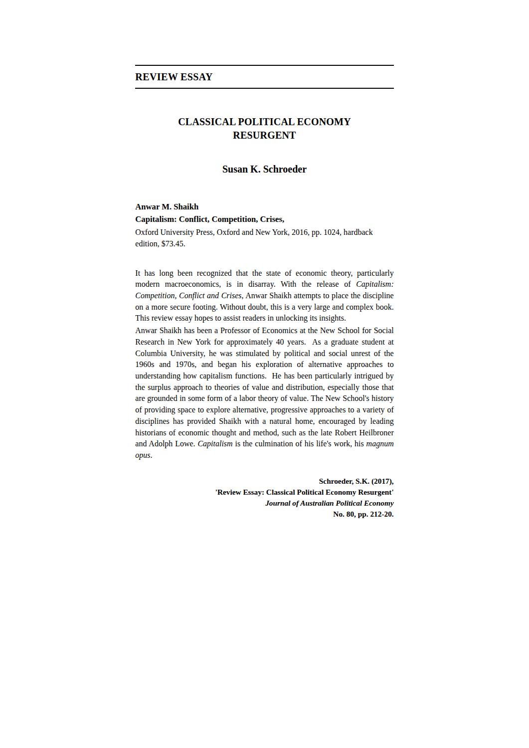REVIEW ESSAY
CLASSICAL POLITICAL ECONOMY
RESURGENT
Susan K. Schroeder
Anwar M. Shaikh
Capitalism: Conflict, Competition, Crises,
Oxford University Press, Oxford and New York, 2016, pp. 1024, hardback edition, $73.45.
It has long been recognized that the state of economic theory, particularly modern macroeconomics, is in disarray. With the release of Capitalism: Competition, Conflict and Crises, Anwar Shaikh attempts to place the discipline on a more secure footing. Without doubt, this is a very large and complex book. This review essay hopes to assist readers in unlocking its insights.
Anwar Shaikh has been a Professor of Economics at the New School for Social Research in New York for approximately 40 years. As a graduate student at Columbia University, he was stimulated by political and social unrest of the 1960s and 1970s, and began his exploration of alternative approaches to understanding how capitalism functions. He has been particularly intrigued by the surplus approach to theories of value and distribution, especially those that are grounded in some form of a labor theory of value. The New School's history of providing space to explore alternative, progressive approaches to a variety of disciplines has provided Shaikh with a natural home, encouraged by leading historians of economic thought and method, such as the late Robert Heilbroner and Adolph Lowe. Capitalism is the culmination of his life's work, his magnum opus.
Schroeder, S.K. (2017),
'Review Essay: Classical Political Economy Resurgent'
Journal of Australian Political Economy
No. 80, pp. 212-20.